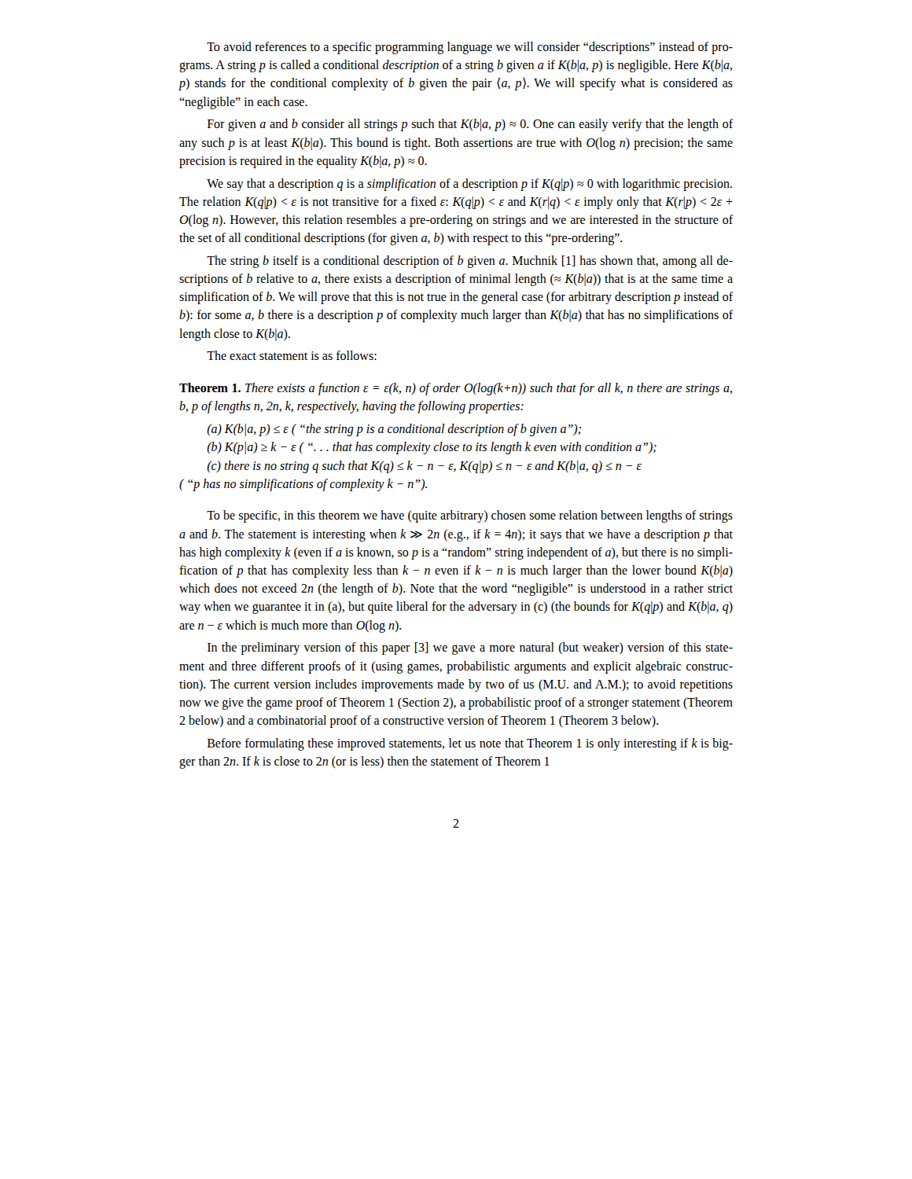To avoid references to a specific programming language we will consider “descriptions” instead of programs. A string p is called a conditional description of a string b given a if K(b|a, p) is negligible. Here K(b|a, p) stands for the conditional complexity of b given the pair ⟨a, p⟩. We will specify what is considered as “negligible” in each case.
For given a and b consider all strings p such that K(b|a, p) ≈ 0. One can easily verify that the length of any such p is at least K(b|a). This bound is tight. Both assertions are true with O(log n) precision; the same precision is required in the equality K(b|a, p) ≈ 0.
We say that a description q is a simplification of a description p if K(q|p) ≈ 0 with logarithmic precision. The relation K(q|p) < ε is not transitive for a fixed ε: K(q|p) < ε and K(r|q) < ε imply only that K(r|p) < 2ε + O(log n). However, this relation resembles a pre-ordering on strings and we are interested in the structure of the set of all conditional descriptions (for given a, b) with respect to this “pre-ordering”.
The string b itself is a conditional description of b given a. Muchnik [1] has shown that, among all descriptions of b relative to a, there exists a description of minimal length (≈ K(b|a)) that is at the same time a simplification of b. We will prove that this is not true in the general case (for arbitrary description p instead of b): for some a, b there is a description p of complexity much larger than K(b|a) that has no simplifications of length close to K(b|a).
The exact statement is as follows:
Theorem 1. There exists a function ε = ε(k, n) of order O(log(k+n)) such that for all k, n there are strings a, b, p of lengths n, 2n, k, respectively, having the following properties:
(a) K(b|a, p) ≤ ε ( “the string p is a conditional description of b given a”);
(b) K(p|a) ≥ k − ε ( “. . . that has complexity close to its length k even with condition a”);
(c) there is no string q such that K(q) ≤ k − n − ε, K(q|p) ≤ n − ε and K(b|a, q) ≤ n − ε
( “p has no simplifications of complexity k − n”).
To be specific, in this theorem we have (quite arbitrary) chosen some relation between lengths of strings a and b. The statement is interesting when k ≫ 2n (e.g., if k = 4n); it says that we have a description p that has high complexity k (even if a is known, so p is a “random” string independent of a), but there is no simplification of p that has complexity less than k − n even if k − n is much larger than the lower bound K(b|a) which does not exceed 2n (the length of b). Note that the word “negligible” is understood in a rather strict way when we guarantee it in (a), but quite liberal for the adversary in (c) (the bounds for K(q|p) and K(b|a, q) are n − ε which is much more than O(log n).
In the preliminary version of this paper [3] we gave a more natural (but weaker) version of this statement and three different proofs of it (using games, probabilistic arguments and explicit algebraic construction). The current version includes improvements made by two of us (M.U. and A.M.); to avoid repetitions now we give the game proof of Theorem 1 (Section 2), a probabilistic proof of a stronger statement (Theorem 2 below) and a combinatorial proof of a constructive version of Theorem 1 (Theorem 3 below).
Before formulating these improved statements, let us note that Theorem 1 is only interesting if k is bigger than 2n. If k is close to 2n (or is less) then the statement of Theorem 1
2